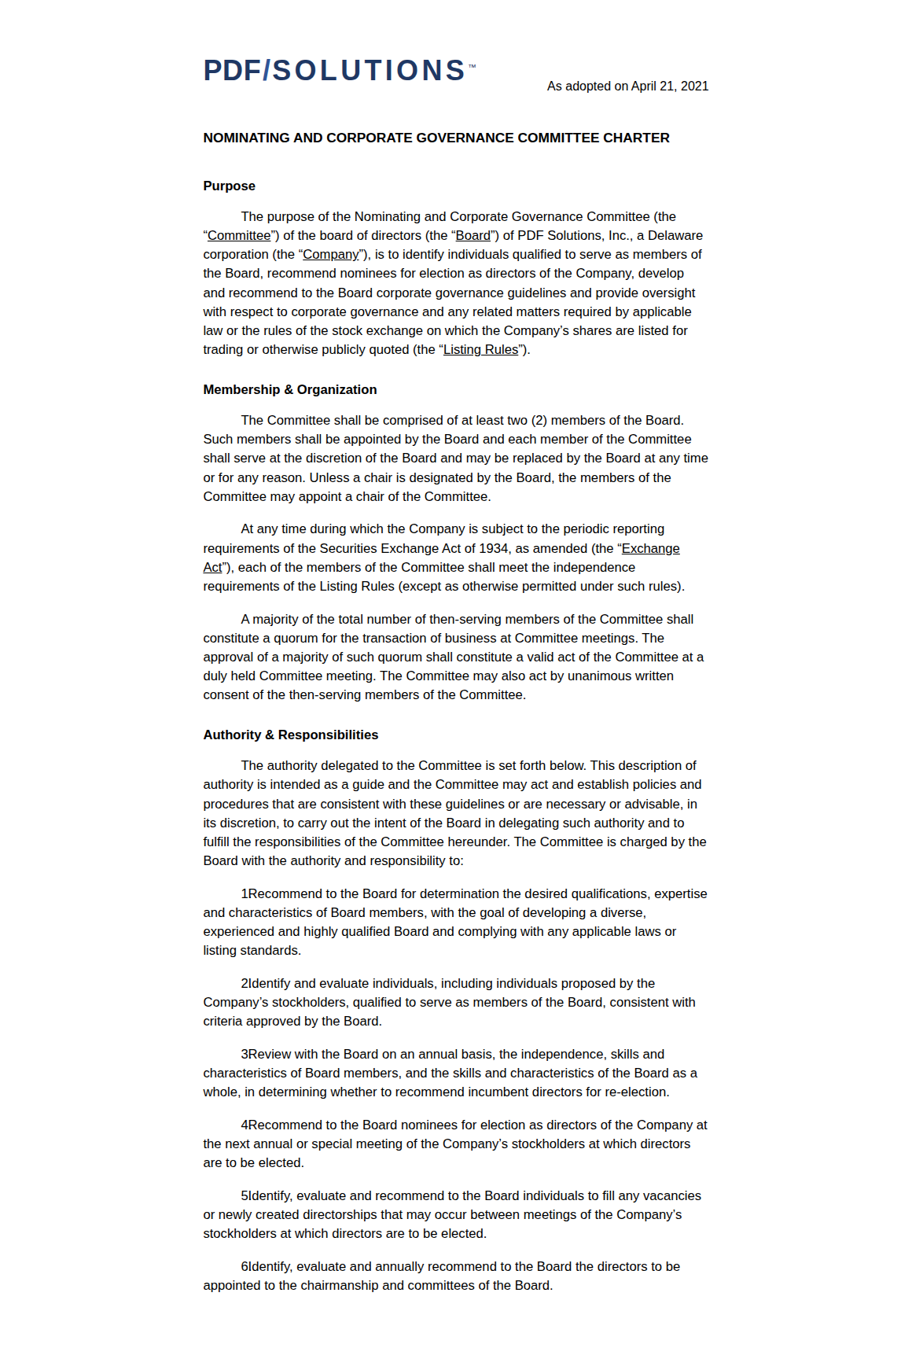PDF/SOLUTIONS™
As adopted on April 21, 2021
NOMINATING AND CORPORATE GOVERNANCE COMMITTEE CHARTER
Purpose
The purpose of the Nominating and Corporate Governance Committee (the “Committee”) of the board of directors (the “Board”) of PDF Solutions, Inc., a Delaware corporation (the “Company”), is to identify individuals qualified to serve as members of the Board, recommend nominees for election as directors of the Company, develop and recommend to the Board corporate governance guidelines and provide oversight with respect to corporate governance and any related matters required by applicable law or the rules of the stock exchange on which the Company’s shares are listed for trading or otherwise publicly quoted (the “Listing Rules”).
Membership & Organization
The Committee shall be comprised of at least two (2) members of the Board. Such members shall be appointed by the Board and each member of the Committee shall serve at the discretion of the Board and may be replaced by the Board at any time or for any reason. Unless a chair is designated by the Board, the members of the Committee may appoint a chair of the Committee.
At any time during which the Company is subject to the periodic reporting requirements of the Securities Exchange Act of 1934, as amended (the “Exchange Act”), each of the members of the Committee shall meet the independence requirements of the Listing Rules (except as otherwise permitted under such rules).
A majority of the total number of then-serving members of the Committee shall constitute a quorum for the transaction of business at Committee meetings. The approval of a majority of such quorum shall constitute a valid act of the Committee at a duly held Committee meeting. The Committee may also act by unanimous written consent of the then-serving members of the Committee.
Authority & Responsibilities
The authority delegated to the Committee is set forth below. This description of authority is intended as a guide and the Committee may act and establish policies and procedures that are consistent with these guidelines or are necessary or advisable, in its discretion, to carry out the intent of the Board in delegating such authority and to fulfill the responsibilities of the Committee hereunder. The Committee is charged by the Board with the authority and responsibility to:
1. Recommend to the Board for determination the desired qualifications, expertise and characteristics of Board members, with the goal of developing a diverse, experienced and highly qualified Board and complying with any applicable laws or listing standards.
2. Identify and evaluate individuals, including individuals proposed by the Company’s stockholders, qualified to serve as members of the Board, consistent with criteria approved by the Board.
3. Review with the Board on an annual basis, the independence, skills and characteristics of Board members, and the skills and characteristics of the Board as a whole, in determining whether to recommend incumbent directors for re-election.
4. Recommend to the Board nominees for election as directors of the Company at the next annual or special meeting of the Company’s stockholders at which directors are to be elected.
5. Identify, evaluate and recommend to the Board individuals to fill any vacancies or newly created directorships that may occur between meetings of the Company’s stockholders at which directors are to be elected.
6. Identify, evaluate and annually recommend to the Board the directors to be appointed to the chairmanship and committees of the Board.